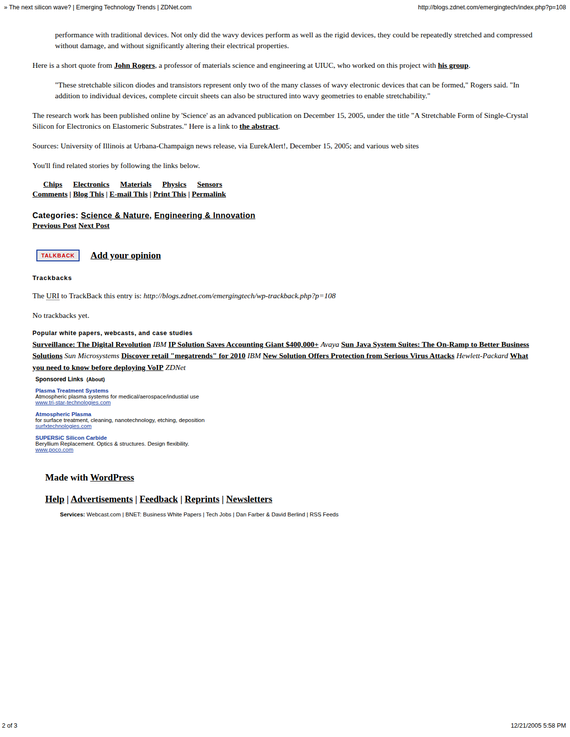» The next silicon wave? | Emerging Technology Trends | ZDNet.com
http://blogs.zdnet.com/emergingtech/index.php?p=108
performance with traditional devices. Not only did the wavy devices perform as well as the rigid devices, they could be repeatedly stretched and compressed without damage, and without significantly altering their electrical properties.
Here is a short quote from John Rogers, a professor of materials science and engineering at UIUC, who worked on this project with his group.
"These stretchable silicon diodes and transistors represent only two of the many classes of wavy electronic devices that can be formed," Rogers said. "In addition to individual devices, complete circuit sheets can also be structured into wavy geometries to enable stretchability."
The research work has been published online by 'Science' as an advanced publication on December 15, 2005, under the title "A Stretchable Form of Single-Crystal Silicon for Electronics on Elastomeric Substrates." Here is a link to the abstract.
Sources: University of Illinois at Urbana-Champaign news release, via EurekAlert!, December 15, 2005; and various web sites
You'll find related stories by following the links below.
Chips Electronics Materials Physics Sensors
Comments | Blog This | E-mail This | Print This | Permalink
Categories: Science & Nature, Engineering & Innovation
Previous Post Next Post
TALKBACK Add your opinion
Trackbacks
The URI to TrackBack this entry is: http://blogs.zdnet.com/emergingtech/wp-trackback.php?p=108
No trackbacks yet.
Popular white papers, webcasts, and case studies
Surveillance: The Digital Revolution IBM IP Solution Saves Accounting Giant $400,000+ Avaya Sun Java System Suites: The On-Ramp to Better Business Solutions Sun Microsystems Discover retail "megatrends" for 2010 IBM New Solution Offers Protection from Serious Virus Attacks Hewlett-Packard What you need to know before deploying VoIP ZDNet
Sponsored Links (About)
Plasma Treatment Systems Atmospheric plasma systems for medical/aerospace/industial use www.tri-star-technologies.com
Atmospheric Plasma for surface treatment, cleaning, nanotechnology, etching, deposition surfxtechnologies.com
SUPERSiC Silicon Carbide Beryllium Replacement. Optics & structures. Design flexibility. www.poco.com
Made with WordPress
Help | Advertisements | Feedback | Reprints | Newsletters
Services: Webcast.com | BNET: Business White Papers | Tech Jobs | Dan Farber & David Berlind | RSS Feeds
2 of 3
12/21/2005 5:58 PM